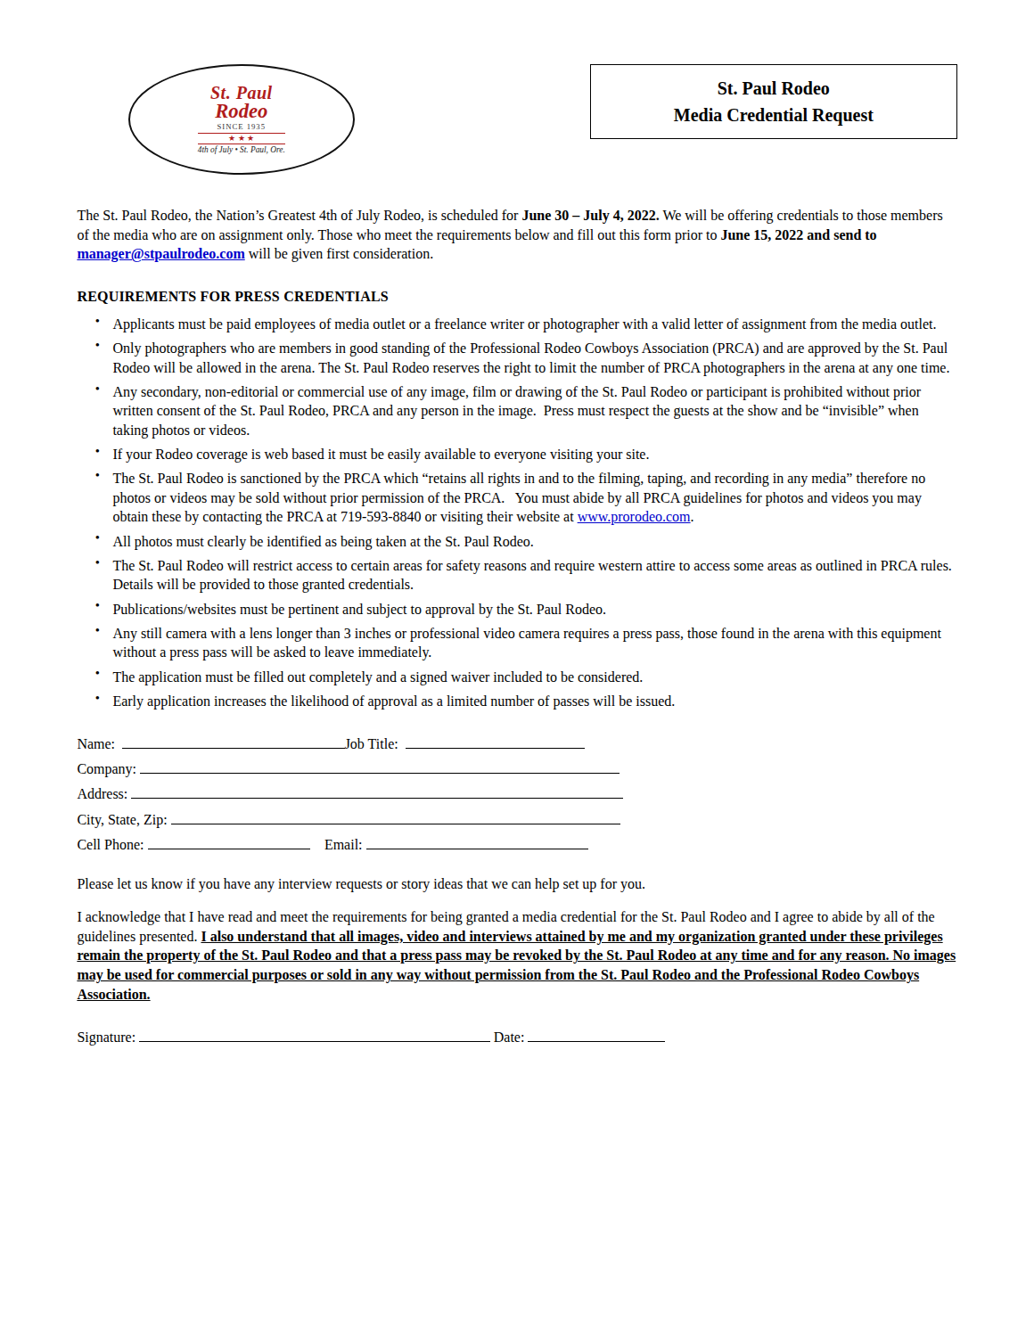St. Paul Rodeo SINCE 1935 ★ ★ ★ 4th of July • St. Paul, Ore.
St. Paul Rodeo
Media Credential Request
The St. Paul Rodeo, the Nation’s Greatest 4th of July Rodeo, is scheduled for June 30 – July 4, 2022. We will be offering credentials to those members of the media who are on assignment only. Those who meet the requirements below and fill out this form prior to June 15, 2022 and send to manager@stpaulrodeo.com will be given first consideration.
REQUIREMENTS FOR PRESS CREDENTIALS
Applicants must be paid employees of media outlet or a freelance writer or photographer with a valid letter of assignment from the media outlet.
Only photographers who are members in good standing of the Professional Rodeo Cowboys Association (PRCA) and are approved by the St. Paul Rodeo will be allowed in the arena. The St. Paul Rodeo reserves the right to limit the number of PRCA photographers in the arena at any one time.
Any secondary, non-editorial or commercial use of any image, film or drawing of the St. Paul Rodeo or participant is prohibited without prior written consent of the St. Paul Rodeo, PRCA and any person in the image. Press must respect the guests at the show and be “invisible” when taking photos or videos.
If your Rodeo coverage is web based it must be easily available to everyone visiting your site.
The St. Paul Rodeo is sanctioned by the PRCA which “retains all rights in and to the filming, taping, and recording in any media” therefore no photos or videos may be sold without prior permission of the PRCA. You must abide by all PRCA guidelines for photos and videos you may obtain these by contacting the PRCA at 719-593-8840 or visiting their website at www.prorodeo.com.
All photos must clearly be identified as being taken at the St. Paul Rodeo.
The St. Paul Rodeo will restrict access to certain areas for safety reasons and require western attire to access some areas as outlined in PRCA rules. Details will be provided to those granted credentials.
Publications/websites must be pertinent and subject to approval by the St. Paul Rodeo.
Any still camera with a lens longer than 3 inches or professional video camera requires a press pass, those found in the arena with this equipment without a press pass will be asked to leave immediately.
The application must be filled out completely and a signed waiver included to be considered.
Early application increases the likelihood of approval as a limited number of passes will be issued.
Name: Job Title:
Company:
Address:
City, State, Zip:
Cell Phone: Email:
Please let us know if you have any interview requests or story ideas that we can help set up for you.
I acknowledge that I have read and meet the requirements for being granted a media credential for the St. Paul Rodeo and I agree to abide by all of the guidelines presented. I also understand that all images, video and interviews attained by me and my organization granted under these privileges remain the property of the St. Paul Rodeo and that a press pass may be revoked by the St. Paul Rodeo at any time and for any reason. No images may be used for commercial purposes or sold in any way without permission from the St. Paul Rodeo and the Professional Rodeo Cowboys Association.
Signature: Date: